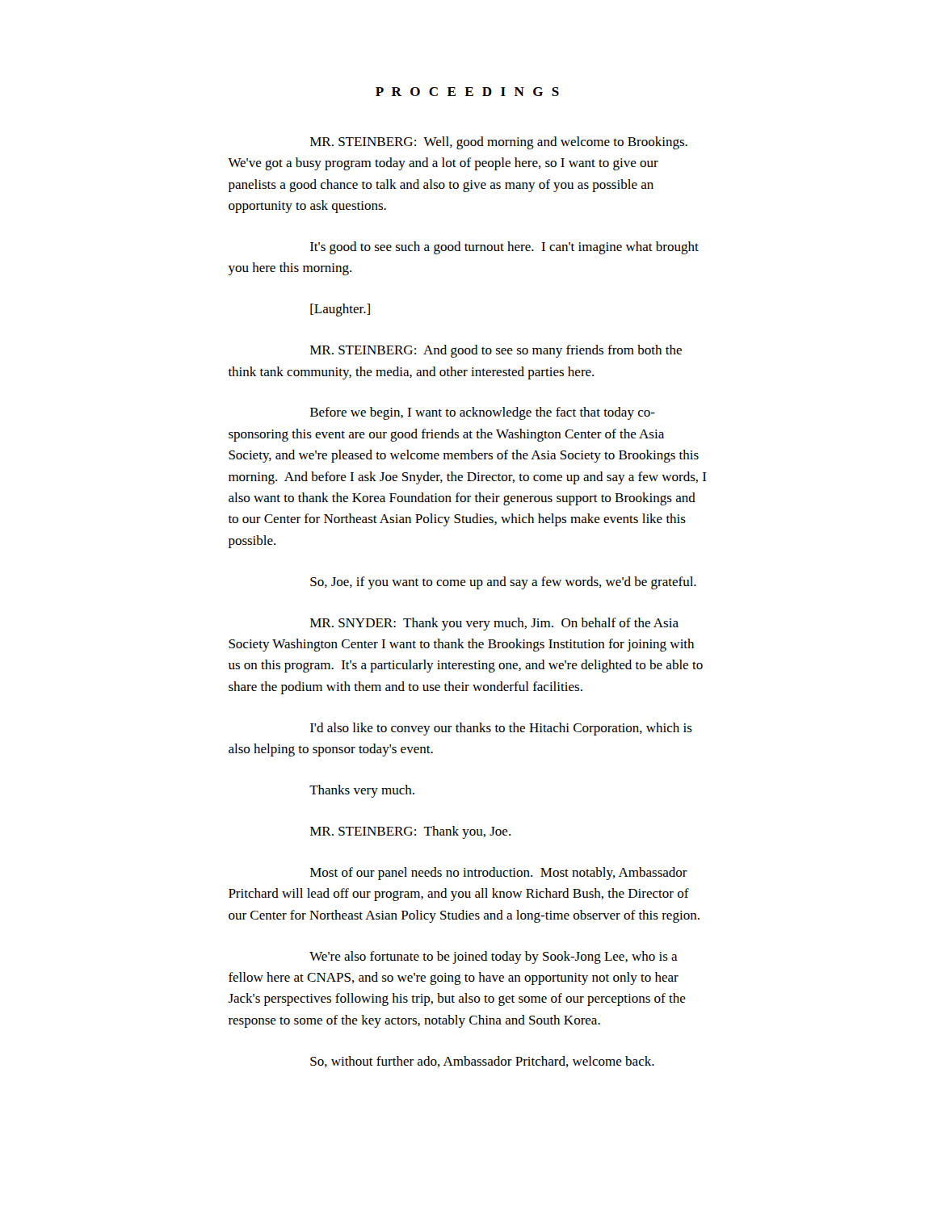P R O C E E D I N G S
MR. STEINBERG: Well, good morning and welcome to Brookings. We've got a busy program today and a lot of people here, so I want to give our panelists a good chance to talk and also to give as many of you as possible an opportunity to ask questions.
It's good to see such a good turnout here. I can't imagine what brought you here this morning.
[Laughter.]
MR. STEINBERG: And good to see so many friends from both the think tank community, the media, and other interested parties here.
Before we begin, I want to acknowledge the fact that today co-sponsoring this event are our good friends at the Washington Center of the Asia Society, and we're pleased to welcome members of the Asia Society to Brookings this morning. And before I ask Joe Snyder, the Director, to come up and say a few words, I also want to thank the Korea Foundation for their generous support to Brookings and to our Center for Northeast Asian Policy Studies, which helps make events like this possible.
So, Joe, if you want to come up and say a few words, we'd be grateful.
MR. SNYDER: Thank you very much, Jim. On behalf of the Asia Society Washington Center I want to thank the Brookings Institution for joining with us on this program. It's a particularly interesting one, and we're delighted to be able to share the podium with them and to use their wonderful facilities.
I'd also like to convey our thanks to the Hitachi Corporation, which is also helping to sponsor today's event.
Thanks very much.
MR. STEINBERG: Thank you, Joe.
Most of our panel needs no introduction. Most notably, Ambassador Pritchard will lead off our program, and you all know Richard Bush, the Director of our Center for Northeast Asian Policy Studies and a long-time observer of this region.
We're also fortunate to be joined today by Sook-Jong Lee, who is a fellow here at CNAPS, and so we're going to have an opportunity not only to hear Jack's perspectives following his trip, but also to get some of our perceptions of the response to some of the key actors, notably China and South Korea.
So, without further ado, Ambassador Pritchard, welcome back.